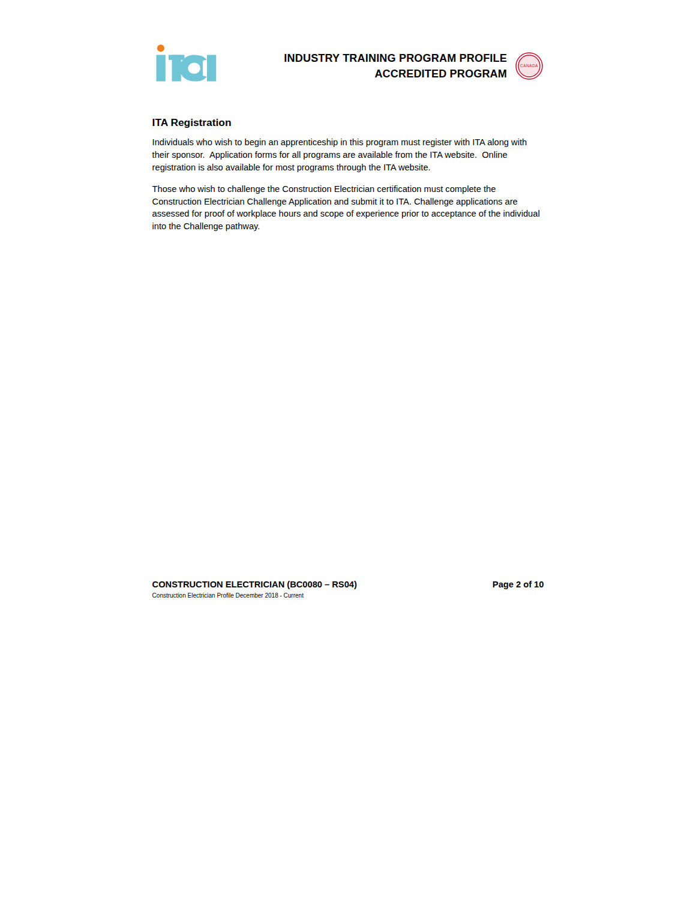INDUSTRY TRAINING PROGRAM PROFILE
ACCREDITED PROGRAM
CANADA
ITA Registration
Individuals who wish to begin an apprenticeship in this program must register with ITA along with their sponsor. Application forms for all programs are available from the ITA website. Online registration is also available for most programs through the ITA website.
Those who wish to challenge the Construction Electrician certification must complete the Construction Electrician Challenge Application and submit it to ITA. Challenge applications are assessed for proof of workplace hours and scope of experience prior to acceptance of the individual into the Challenge pathway.
CONSTRUCTION ELECTRICIAN (BC0080 – RS04) Page 2 of 10
Construction Electrician Profile December 2018 - Current